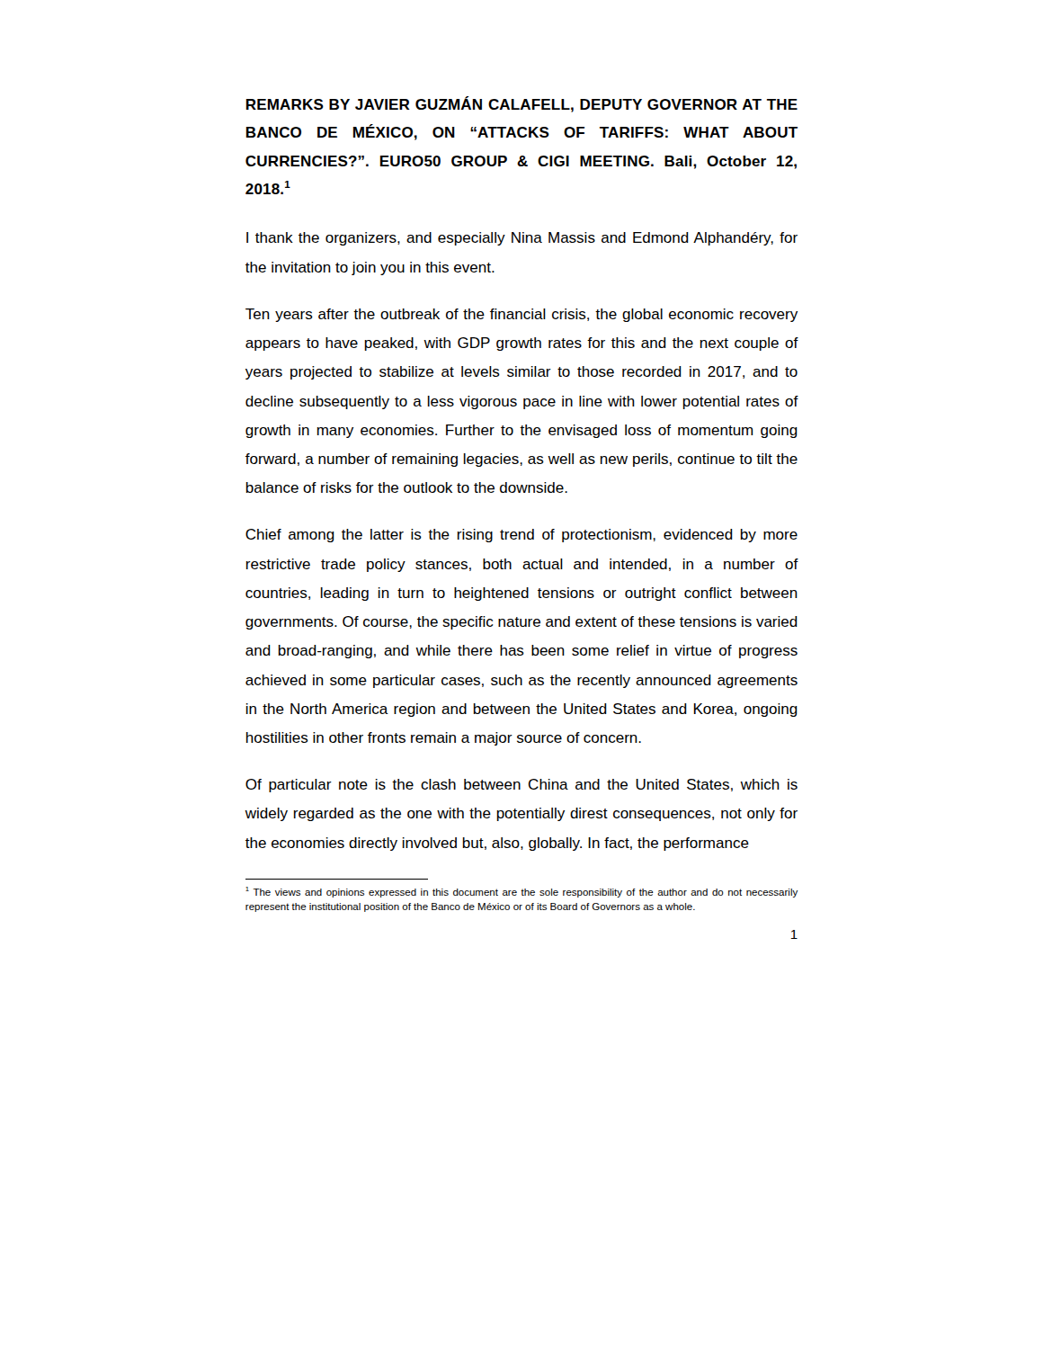REMARKS BY JAVIER GUZMÁN CALAFELL, DEPUTY GOVERNOR AT THE BANCO DE MÉXICO, ON “ATTACKS OF TARIFFS: WHAT ABOUT CURRENCIES?”. EURO50 GROUP & CIGI MEETING. Bali, October 12, 2018.1
I thank the organizers, and especially Nina Massis and Edmond Alphandéry, for the invitation to join you in this event.
Ten years after the outbreak of the financial crisis, the global economic recovery appears to have peaked, with GDP growth rates for this and the next couple of years projected to stabilize at levels similar to those recorded in 2017, and to decline subsequently to a less vigorous pace in line with lower potential rates of growth in many economies. Further to the envisaged loss of momentum going forward, a number of remaining legacies, as well as new perils, continue to tilt the balance of risks for the outlook to the downside.
Chief among the latter is the rising trend of protectionism, evidenced by more restrictive trade policy stances, both actual and intended, in a number of countries, leading in turn to heightened tensions or outright conflict between governments. Of course, the specific nature and extent of these tensions is varied and broad-ranging, and while there has been some relief in virtue of progress achieved in some particular cases, such as the recently announced agreements in the North America region and between the United States and Korea, ongoing hostilities in other fronts remain a major source of concern.
Of particular note is the clash between China and the United States, which is widely regarded as the one with the potentially direst consequences, not only for the economies directly involved but, also, globally. In fact, the performance
1 The views and opinions expressed in this document are the sole responsibility of the author and do not necessarily represent the institutional position of the Banco de México or of its Board of Governors as a whole.
1